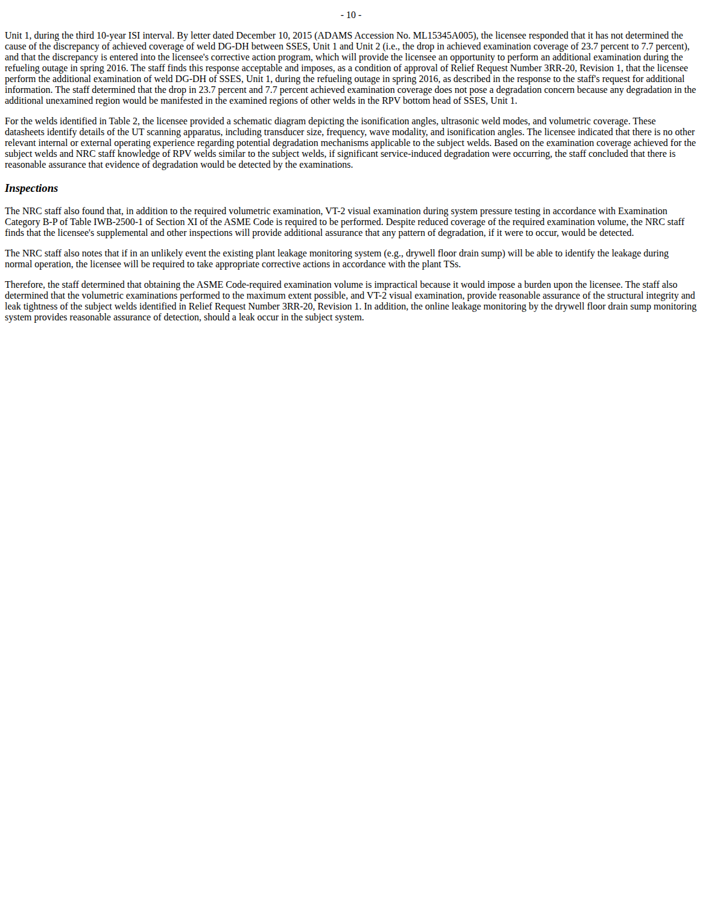- 10 -
Unit 1, during the third 10-year ISI interval. By letter dated December 10, 2015 (ADAMS Accession No. ML15345A005), the licensee responded that it has not determined the cause of the discrepancy of achieved coverage of weld DG-DH between SSES, Unit 1 and Unit 2 (i.e., the drop in achieved examination coverage of 23.7 percent to 7.7 percent), and that the discrepancy is entered into the licensee's corrective action program, which will provide the licensee an opportunity to perform an additional examination during the refueling outage in spring 2016. The staff finds this response acceptable and imposes, as a condition of approval of Relief Request Number 3RR-20, Revision 1, that the licensee perform the additional examination of weld DG-DH of SSES, Unit 1, during the refueling outage in spring 2016, as described in the response to the staff's request for additional information. The staff determined that the drop in 23.7 percent and 7.7 percent achieved examination coverage does not pose a degradation concern because any degradation in the additional unexamined region would be manifested in the examined regions of other welds in the RPV bottom head of SSES, Unit 1.
For the welds identified in Table 2, the licensee provided a schematic diagram depicting the isonification angles, ultrasonic weld modes, and volumetric coverage. These datasheets identify details of the UT scanning apparatus, including transducer size, frequency, wave modality, and isonification angles. The licensee indicated that there is no other relevant internal or external operating experience regarding potential degradation mechanisms applicable to the subject welds. Based on the examination coverage achieved for the subject welds and NRC staff knowledge of RPV welds similar to the subject welds, if significant service-induced degradation were occurring, the staff concluded that there is reasonable assurance that evidence of degradation would be detected by the examinations.
Inspections
The NRC staff also found that, in addition to the required volumetric examination, VT-2 visual examination during system pressure testing in accordance with Examination Category B-P of Table IWB-2500-1 of Section XI of the ASME Code is required to be performed. Despite reduced coverage of the required examination volume, the NRC staff finds that the licensee's supplemental and other inspections will provide additional assurance that any pattern of degradation, if it were to occur, would be detected.
The NRC staff also notes that if in an unlikely event the existing plant leakage monitoring system (e.g., drywell floor drain sump) will be able to identify the leakage during normal operation, the licensee will be required to take appropriate corrective actions in accordance with the plant TSs.
Therefore, the staff determined that obtaining the ASME Code-required examination volume is impractical because it would impose a burden upon the licensee. The staff also determined that the volumetric examinations performed to the maximum extent possible, and VT-2 visual examination, provide reasonable assurance of the structural integrity and leak tightness of the subject welds identified in Relief Request Number 3RR-20, Revision 1. In addition, the online leakage monitoring by the drywell floor drain sump monitoring system provides reasonable assurance of detection, should a leak occur in the subject system.